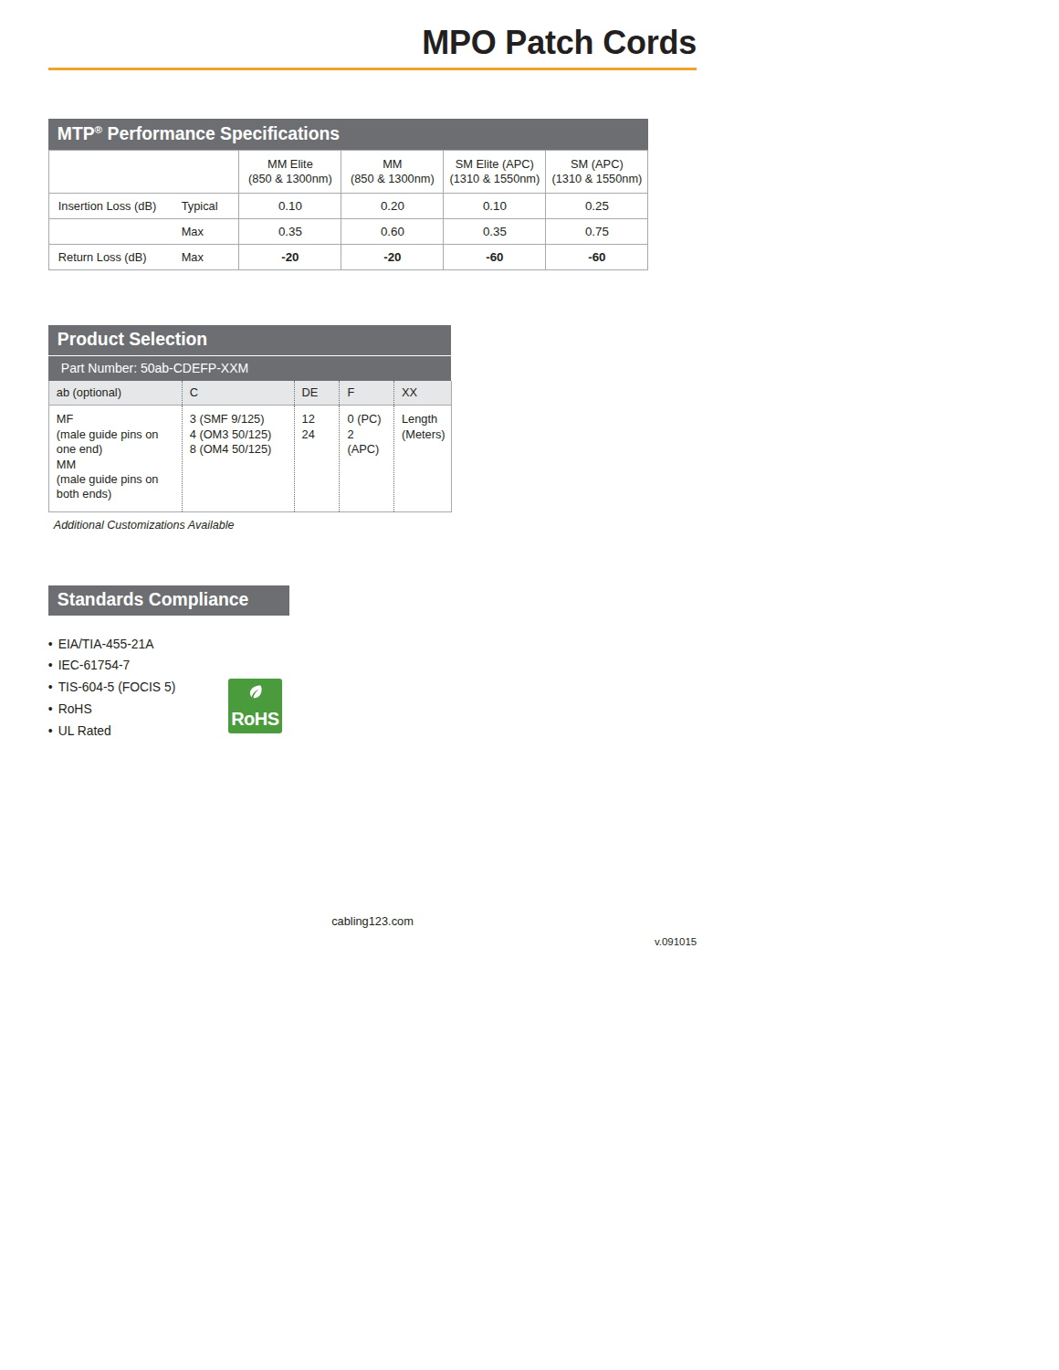MPO Patch Cords
MTP® Performance Specifications
| | MM Elite (850 & 1300nm) | MM (850 & 1300nm) | SM Elite (APC) (1310 & 1550nm) | SM (APC) (1310 & 1550nm) |
| --- | --- | --- | --- | --- |
| Insertion Loss (dB) | Typical | 0.10 | 0.20 | 0.10 | 0.25 |
| | Max | 0.35 | 0.60 | 0.35 | 0.75 |
| Return Loss (dB) | Max | -20 | -20 | -60 | -60 |
Product Selection
Part Number: 50ab-CDEFP-XXM
| ab (optional) | C | DE | F | XX |
| MF (male guide pins on one end) MM (male guide pins on both ends) | 3 (SMF 9/125) 4 (OM3 50/125) 8 (OM4 50/125) | 12 24 | 0 (PC) 2 (APC) | Length (Meters) |
Additional Customizations Available
Standards Compliance
EIA/TIA-455-21A
IEC-61754-7
TIS-604-5 (FOCIS 5)
RoHS
UL Rated
RoHS
cabling123.com
v.091015